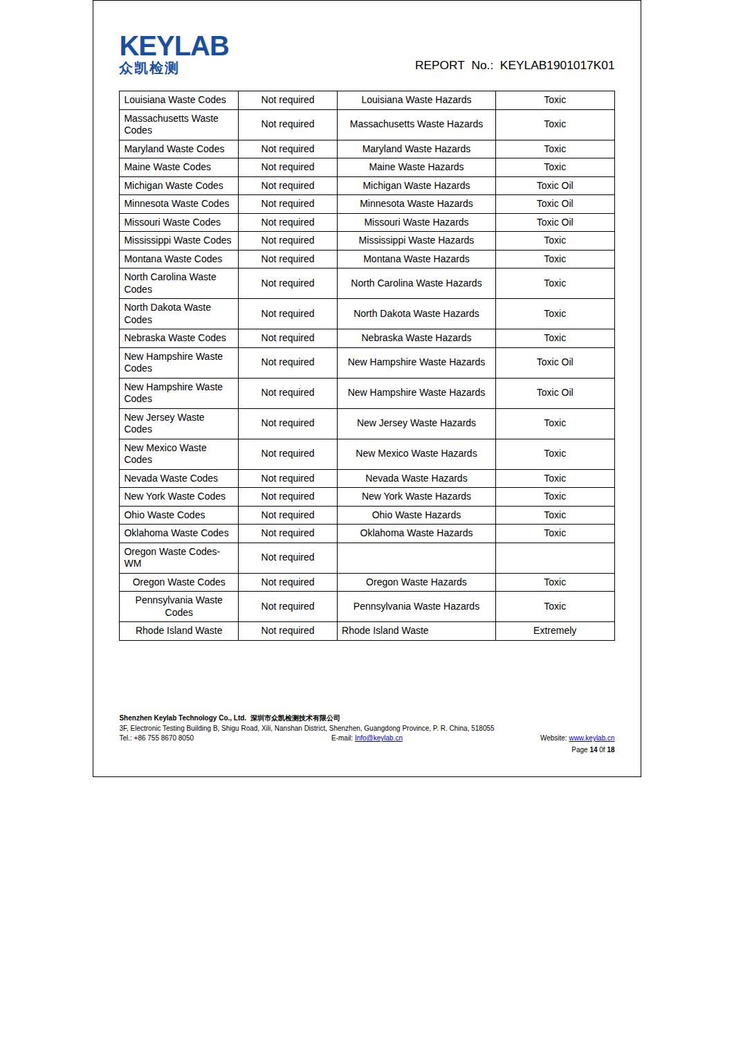KEYLAB
众凯检测
REPORT No.: KEYLAB1901017K01
| Louisiana Waste Codes | Not required | Louisiana Waste Hazards | Toxic |
| Massachusetts Waste Codes | Not required | Massachusetts Waste Hazards | Toxic |
| Maryland Waste Codes | Not required | Maryland Waste Hazards | Toxic |
| Maine Waste Codes | Not required | Maine Waste Hazards | Toxic |
| Michigan Waste Codes | Not required | Michigan Waste Hazards | Toxic Oil |
| Minnesota Waste Codes | Not required | Minnesota Waste Hazards | Toxic Oil |
| Missouri Waste Codes | Not required | Missouri Waste Hazards | Toxic Oil |
| Mississippi Waste Codes | Not required | Mississippi Waste Hazards | Toxic |
| Montana Waste Codes | Not required | Montana Waste Hazards | Toxic |
| North Carolina Waste Codes | Not required | North Carolina Waste Hazards | Toxic |
| North Dakota Waste Codes | Not required | North Dakota Waste Hazards | Toxic |
| Nebraska Waste Codes | Not required | Nebraska Waste Hazards | Toxic |
| New Hampshire Waste Codes | Not required | New Hampshire Waste Hazards | Toxic Oil |
| New Hampshire Waste Codes | Not required | New Hampshire Waste Hazards | Toxic Oil |
| New Jersey Waste Codes | Not required | New Jersey Waste Hazards | Toxic |
| New Mexico Waste Codes | Not required | New Mexico Waste Hazards | Toxic |
| Nevada Waste Codes | Not required | Nevada Waste Hazards | Toxic |
| New York Waste Codes | Not required | New York Waste Hazards | Toxic |
| Ohio Waste Codes | Not required | Ohio Waste Hazards | Toxic |
| Oklahoma Waste Codes | Not required | Oklahoma Waste Hazards | Toxic |
| Oregon Waste Codes-WM | Not required | | |
| Oregon Waste Codes | Not required | Oregon Waste Hazards | Toxic |
| Pennsylvania Waste Codes | Not required | Pennsylvania Waste Hazards | Toxic |
| Rhode Island Waste | Not required | Rhode Island Waste | Extremely |
Shenzhen Keylab Technology Co., Ltd. 深圳市众凯检测技术有限公司
3F, Electronic Testing Building B, Shigu Road, Xili, Nanshan District, Shenzhen, Guangdong Province, P. R. China, 518055
Tel.: +86 755 8670 8050 E-mail: Info@keylab.cn Website: www.keylab.cn
Page 14 0f 18